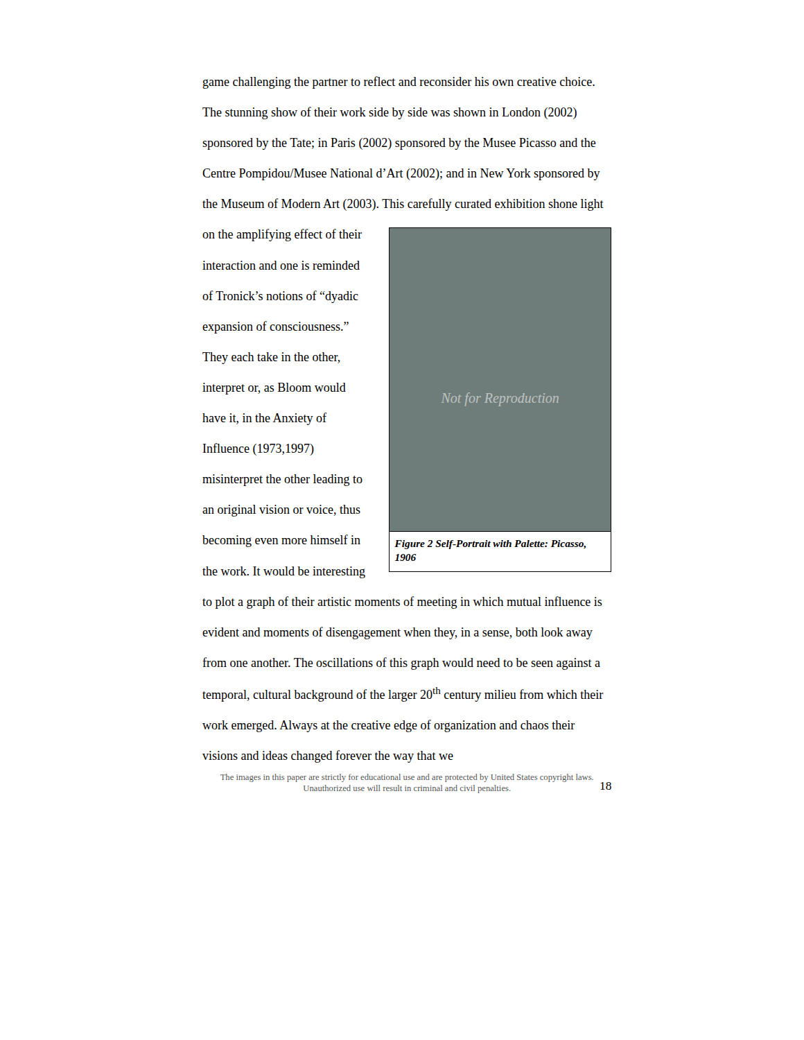game challenging the partner to reflect and reconsider his own creative choice. The stunning show of their work side by side was shown in London (2002) sponsored by the Tate; in Paris (2002) sponsored by the Musee Picasso and the Centre Pompidou/Musee National d’Art (2002); and in New York sponsored by the Museum of Modern Art (2003). This carefully curated exhibition shone light
Not for Reproduction
Figure 2 Self-Portrait with Palette: Picasso, 1906
on the amplifying effect of their interaction and one is reminded of Tronick’s notions of “dyadic expansion of consciousness.” They each take in the other, interpret or, as Bloom would have it, in the Anxiety of Influence (1973,1997) misinterpret the other leading to an original vision or voice, thus becoming even more himself in the work. It would be interesting to plot a graph of their artistic moments of meeting in which mutual influence is evident and moments of disengagement when they, in a sense, both look away from one another. The oscillations of this graph would need to be seen against a temporal, cultural background of the larger 20th century milieu from which their work emerged. Always at the creative edge of organization and chaos their visions and ideas changed forever the way that we
The images in this paper are strictly for educational use and are protected by United States copyright laws. Unauthorized use will result in criminal and civil penalties. 18